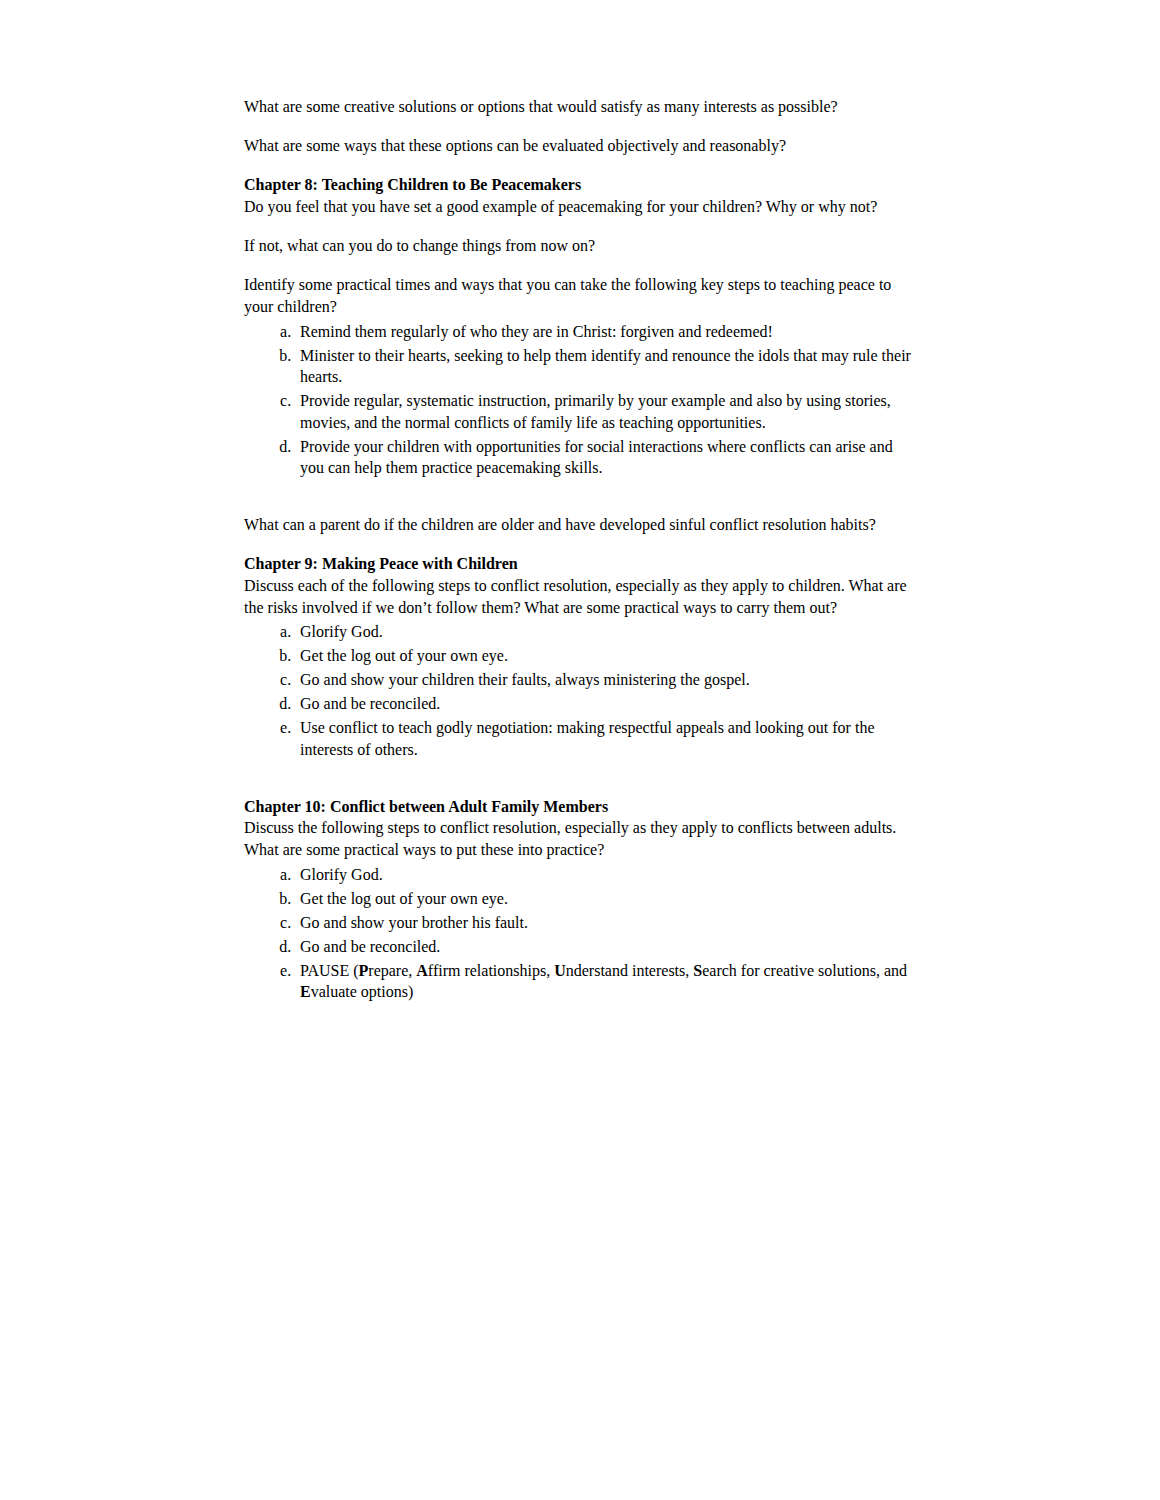What are some creative solutions or options that would satisfy as many interests as possible?
What are some ways that these options can be evaluated objectively and reasonably?
Chapter 8: Teaching Children to Be Peacemakers
Do you feel that you have set a good example of peacemaking for your children? Why or why not?
If not, what can you do to change things from now on?
Identify some practical times and ways that you can take the following key steps to teaching peace to your children?
Remind them regularly of who they are in Christ: forgiven and redeemed!
Minister to their hearts, seeking to help them identify and renounce the idols that may rule their hearts.
Provide regular, systematic instruction, primarily by your example and also by using stories, movies, and the normal conflicts of family life as teaching opportunities.
Provide your children with opportunities for social interactions where conflicts can arise and you can help them practice peacemaking skills.
What can a parent do if the children are older and have developed sinful conflict resolution habits?
Chapter 9: Making Peace with Children
Discuss each of the following steps to conflict resolution, especially as they apply to children. What are the risks involved if we don’t follow them? What are some practical ways to carry them out?
Glorify God.
Get the log out of your own eye.
Go and show your children their faults, always ministering the gospel.
Go and be reconciled.
Use conflict to teach godly negotiation: making respectful appeals and looking out for the interests of others.
Chapter 10: Conflict between Adult Family Members
Discuss the following steps to conflict resolution, especially as they apply to conflicts between adults. What are some practical ways to put these into practice?
Glorify God.
Get the log out of your own eye.
Go and show your brother his fault.
Go and be reconciled.
PAUSE (Prepare, Affirm relationships, Understand interests, Search for creative solutions, and Evaluate options)